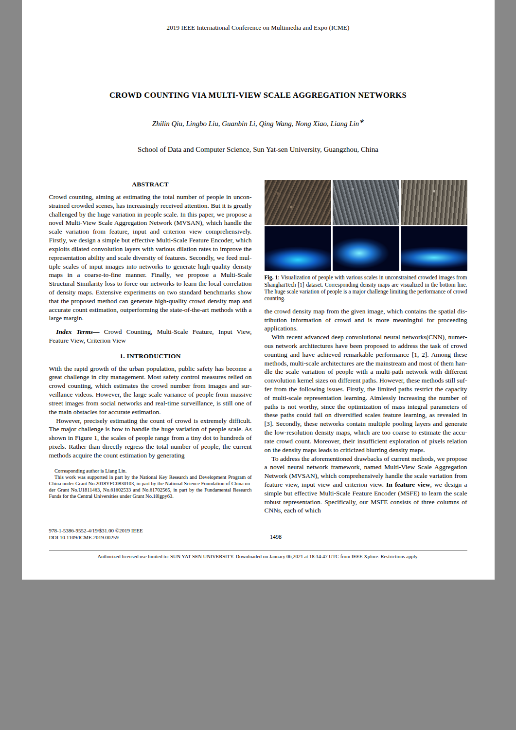2019 IEEE International Conference on Multimedia and Expo (ICME)
CROWD COUNTING VIA MULTI-VIEW SCALE AGGREGATION NETWORKS
Zhilin Qiu, Lingbo Liu, Guanbin Li, Qing Wang, Nong Xiao, Liang Lin∗
School of Data and Computer Science, Sun Yat-sen University, Guangzhou, China
ABSTRACT
Crowd counting, aiming at estimating the total number of people in unconstrained crowded scenes, has increasingly received attention. But it is greatly challenged by the huge variation in people scale. In this paper, we propose a novel Multi-View Scale Aggregation Network (MVSAN), which handle the scale variation from feature, input and criterion view comprehensively. Firstly, we design a simple but effective Multi-Scale Feature Encoder, which exploits dilated convolution layers with various dilation rates to improve the representation ability and scale diversity of features. Secondly, we feed multiple scales of input images into networks to generate high-quality density maps in a coarse-to-fine manner. Finally, we propose a Multi-Scale Structural Similarity loss to force our networks to learn the local correlation of density maps. Extensive experiments on two standard benchmarks show that the proposed method can generate high-quality crowd density map and accurate count estimation, outperforming the state-of-the-art methods with a large margin.
Index Terms— Crowd Counting, Multi-Scale Feature, Input View, Feature View, Criterion View
1. INTRODUCTION
With the rapid growth of the urban population, public safety has become a great challenge in city management. Most safety control measures relied on crowd counting, which estimates the crowd number from images and surveillance videos. However, the large scale variance of people from massive street images from social networks and real-time surveillance, is still one of the main obstacles for accurate estimation.
However, precisely estimating the count of crowd is extremely difficult. The major challenge is how to handle the huge variation of people scale. As shown in Figure 1, the scales of people range from a tiny dot to hundreds of pixels. Rather than directly regress the total number of people, the current methods acquire the count estimation by generating
Corresponding author is Liang Lin.
This work was supported in part by the National Key Research and Development Program of China under Grant No.2018YFC0830103, in part by the National Science Foundation of China under Grant No.U1811463, No.61602533 and No.61702565, in part by the Fundamental Research Funds for the Central Universities under Grant No.18lgpy63.
Fig. 1: Visualization of people with various scales in unconstrained crowded images from ShanghaiTech [1] dataset. Corresponding density maps are visualized in the bottom line. The huge scale variation of people is a major challenge limiting the performance of crowd counting.
the crowd density map from the given image, which contains the spatial distribution information of crowd and is more meaningful for proceeding applications.
With recent advanced deep convolutional neural networks(CNN), numerous network architectures have been proposed to address the task of crowd counting and have achieved remarkable performance [1, 2]. Among these methods, multi-scale architectures are the mainstream and most of them handle the scale variation of people with a multi-path network with different convolution kernel sizes on different paths. However, these methods still suffer from the following issues. Firstly, the limited paths restrict the capacity of multi-scale representation learning. Aimlessly increasing the number of paths is not worthy, since the optimization of mass integral parameters of these paths could fail on diversified scales feature learning, as revealed in [3]. Secondly, these networks contain multiple pooling layers and generate the low-resolution density maps, which are too coarse to estimate the accurate crowd count. Moreover, their insufficient exploration of pixels relation on the density maps leads to criticized blurring density maps.
To address the aforementioned drawbacks of current methods, we propose a novel neural network framework, named Multi-View Scale Aggregation Network (MVSAN), which comprehensively handle the scale variation from feature view, input view and criterion view. In feature view, we design a simple but effective Multi-Scale Feature Encoder (MSFE) to learn the scale robust representation. Specifically, our MSFE consists of three columns of CNNs, each of which
978-1-5386-9552-4/19/$31.00 ©2019 IEEE
DOI 10.1109/ICME.2019.00259
1498
Authorized licensed use limited to: SUN YAT-SEN UNIVERSITY. Downloaded on January 06,2021 at 18:14:47 UTC from IEEE Xplore. Restrictions apply.